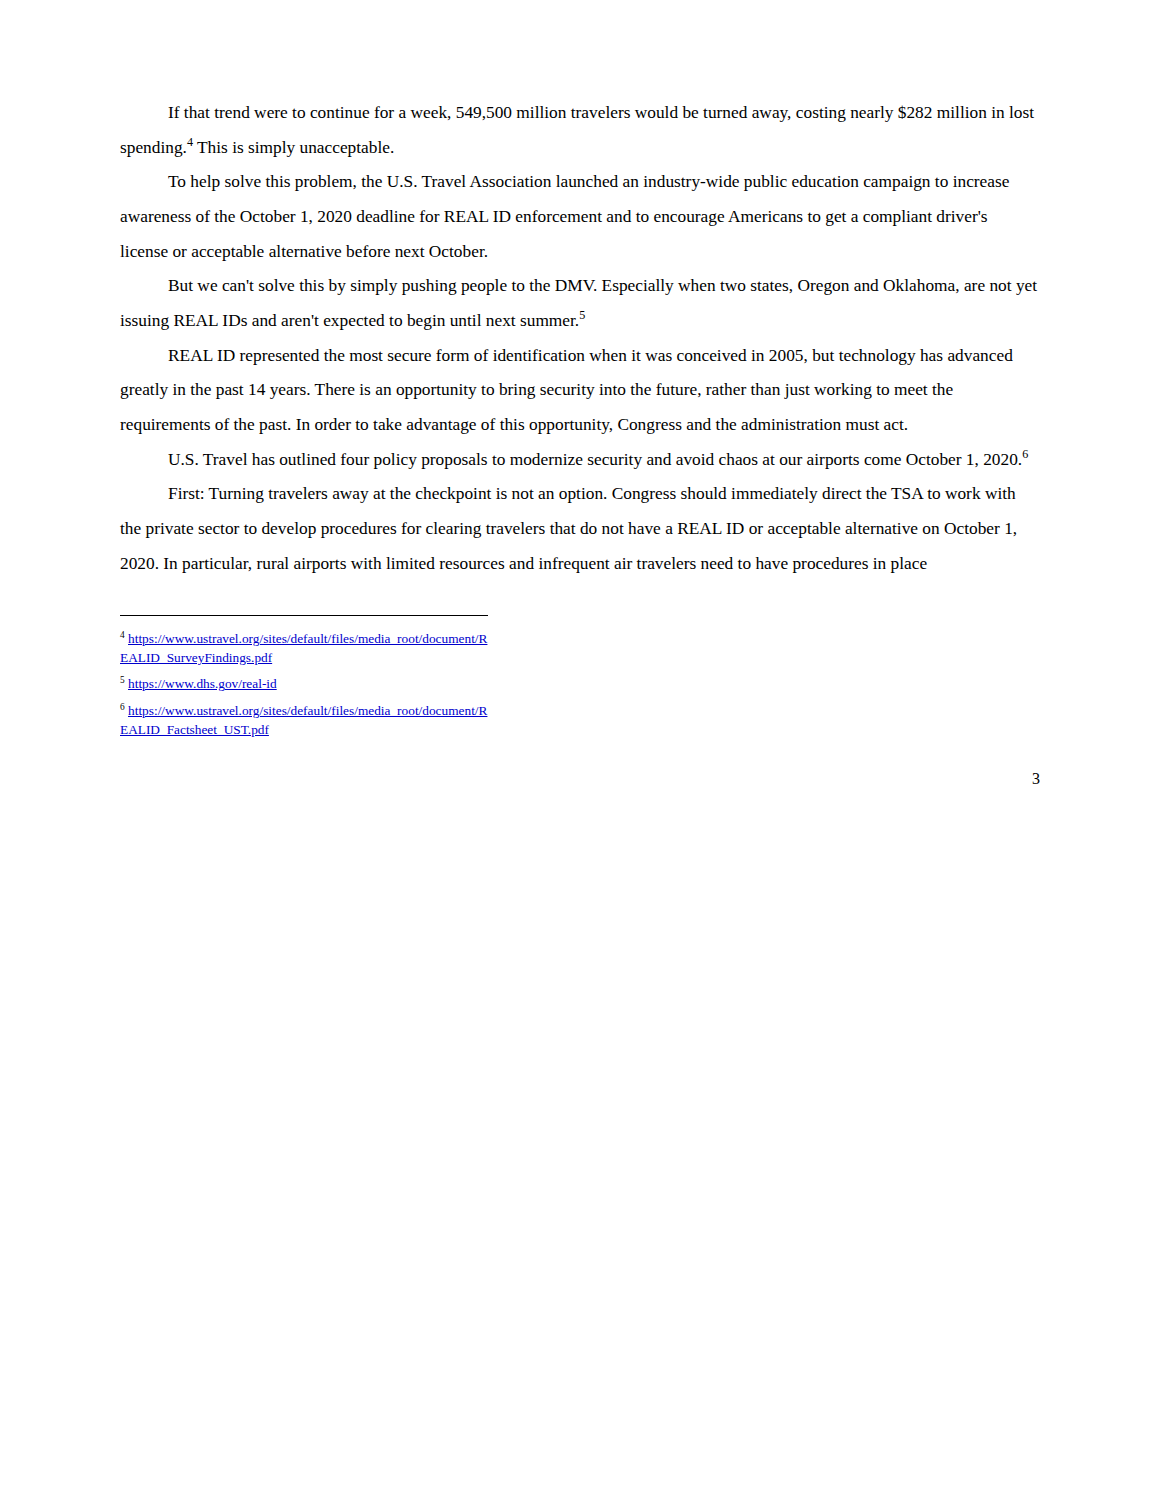If that trend were to continue for a week, 549,500 million travelers would be turned away, costing nearly $282 million in lost spending.4 This is simply unacceptable.
To help solve this problem, the U.S. Travel Association launched an industry-wide public education campaign to increase awareness of the October 1, 2020 deadline for REAL ID enforcement and to encourage Americans to get a compliant driver's license or acceptable alternative before next October.
But we can't solve this by simply pushing people to the DMV. Especially when two states, Oregon and Oklahoma, are not yet issuing REAL IDs and aren't expected to begin until next summer.5
REAL ID represented the most secure form of identification when it was conceived in 2005, but technology has advanced greatly in the past 14 years. There is an opportunity to bring security into the future, rather than just working to meet the requirements of the past. In order to take advantage of this opportunity, Congress and the administration must act.
U.S. Travel has outlined four policy proposals to modernize security and avoid chaos at our airports come October 1, 2020.6
First: Turning travelers away at the checkpoint is not an option. Congress should immediately direct the TSA to work with the private sector to develop procedures for clearing travelers that do not have a REAL ID or acceptable alternative on October 1, 2020. In particular, rural airports with limited resources and infrequent air travelers need to have procedures in place
4 https://www.ustravel.org/sites/default/files/media_root/document/REALID_SurveyFindings.pdf
5 https://www.dhs.gov/real-id
6 https://www.ustravel.org/sites/default/files/media_root/document/REALID_Factsheet_UST.pdf
3